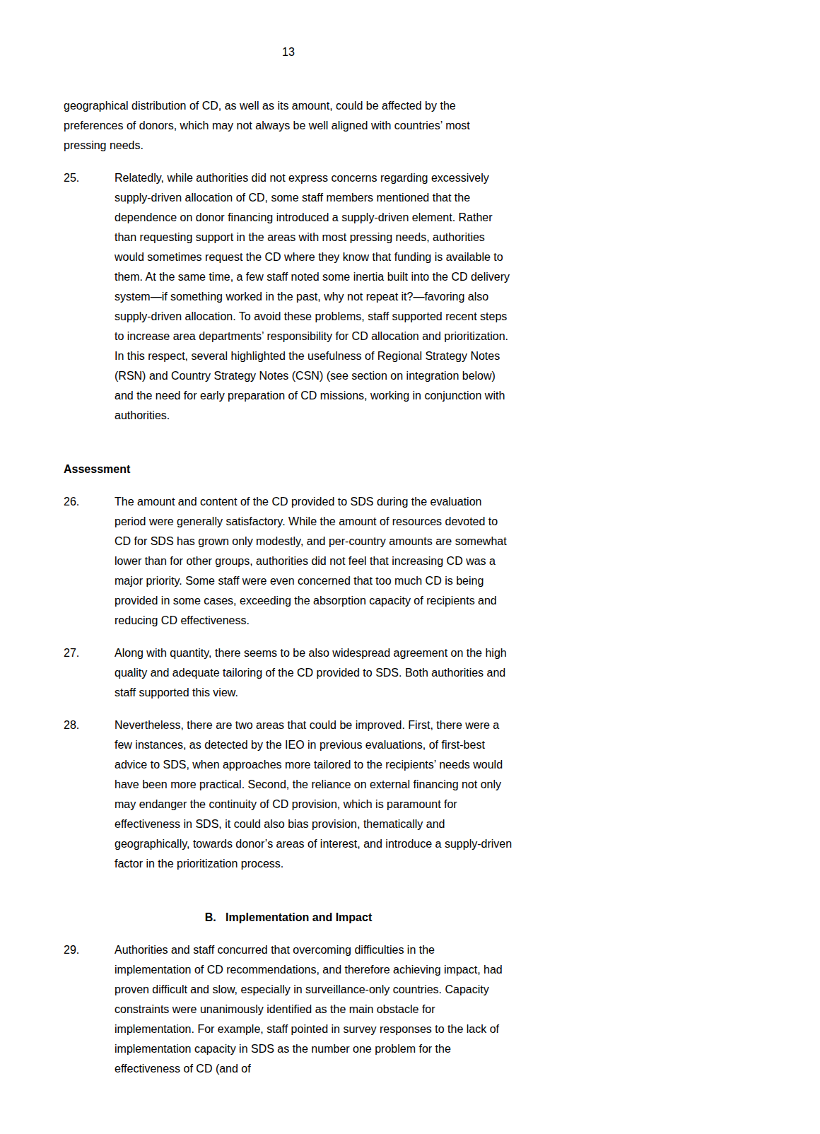13
geographical distribution of CD, as well as its amount, could be affected by the preferences of donors, which may not always be well aligned with countries’ most pressing needs.
25.
Relatedly, while authorities did not express concerns regarding excessively supply-driven allocation of CD, some staff members mentioned that the dependence on donor financing introduced a supply-driven element. Rather than requesting support in the areas with most pressing needs, authorities would sometimes request the CD where they know that funding is available to them. At the same time, a few staff noted some inertia built into the CD delivery system—if something worked in the past, why not repeat it?—favoring also supply-driven allocation. To avoid these problems, staff supported recent steps to increase area departments’ responsibility for CD allocation and prioritization. In this respect, several highlighted the usefulness of Regional Strategy Notes (RSN) and Country Strategy Notes (CSN) (see section on integration below) and the need for early preparation of CD missions, working in conjunction with authorities.
Assessment
26.
The amount and content of the CD provided to SDS during the evaluation period were generally satisfactory. While the amount of resources devoted to CD for SDS has grown only modestly, and per-country amounts are somewhat lower than for other groups, authorities did not feel that increasing CD was a major priority. Some staff were even concerned that too much CD is being provided in some cases, exceeding the absorption capacity of recipients and reducing CD effectiveness.
27.
Along with quantity, there seems to be also widespread agreement on the high quality and adequate tailoring of the CD provided to SDS. Both authorities and staff supported this view.
28.
Nevertheless, there are two areas that could be improved. First, there were a few instances, as detected by the IEO in previous evaluations, of first-best advice to SDS, when approaches more tailored to the recipients’ needs would have been more practical. Second, the reliance on external financing not only may endanger the continuity of CD provision, which is paramount for effectiveness in SDS, it could also bias provision, thematically and geographically, towards donor’s areas of interest, and introduce a supply-driven factor in the prioritization process.
B. Implementation and Impact
29.
Authorities and staff concurred that overcoming difficulties in the implementation of CD recommendations, and therefore achieving impact, had proven difficult and slow, especially in surveillance-only countries. Capacity constraints were unanimously identified as the main obstacle for implementation. For example, staff pointed in survey responses to the lack of implementation capacity in SDS as the number one problem for the effectiveness of CD (and of